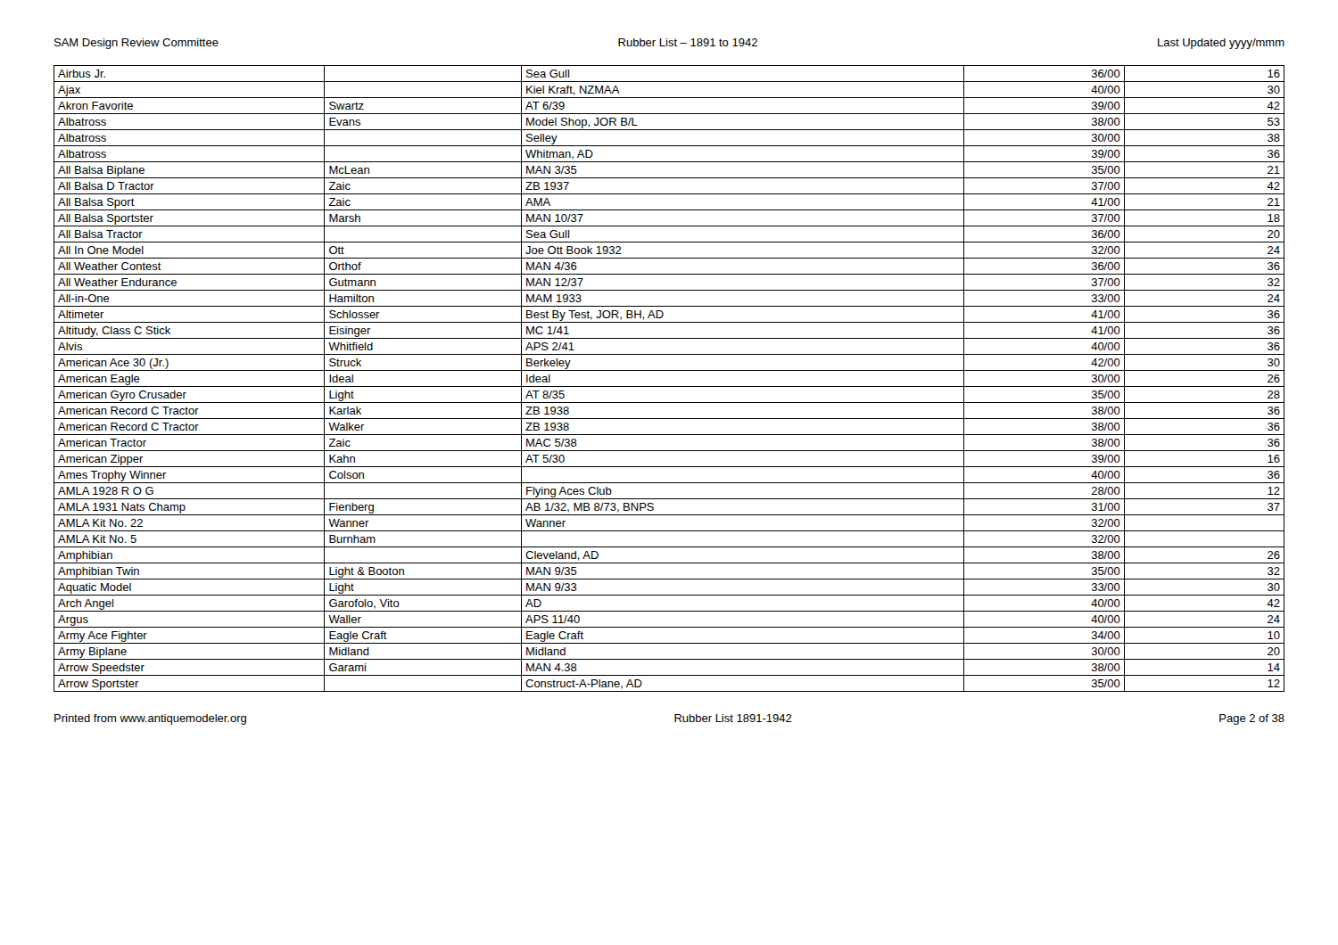SAM Design Review Committee
Rubber List – 1891 to 1942
Last Updated yyyy/mmm
| Airbus Jr. | | Sea Gull | 36/00 | 16 |
| Ajax | | Kiel Kraft, NZMAA | 40/00 | 30 |
| Akron Favorite | Swartz | AT 6/39 | 39/00 | 42 |
| Albatross | Evans | Model Shop, JOR B/L | 38/00 | 53 |
| Albatross | | Selley | 30/00 | 38 |
| Albatross | | Whitman, AD | 39/00 | 36 |
| All Balsa Biplane | McLean | MAN 3/35 | 35/00 | 21 |
| All Balsa D Tractor | Zaic | ZB 1937 | 37/00 | 42 |
| All Balsa Sport | Zaic | AMA | 41/00 | 21 |
| All Balsa Sportster | Marsh | MAN 10/37 | 37/00 | 18 |
| All Balsa Tractor | | Sea Gull | 36/00 | 20 |
| All In One Model | Ott | Joe Ott Book 1932 | 32/00 | 24 |
| All Weather Contest | Orthof | MAN 4/36 | 36/00 | 36 |
| All Weather Endurance | Gutmann | MAN 12/37 | 37/00 | 32 |
| All-in-One | Hamilton | MAM 1933 | 33/00 | 24 |
| Altimeter | Schlosser | Best By Test, JOR, BH, AD | 41/00 | 36 |
| Altitudy, Class C Stick | Eisinger | MC 1/41 | 41/00 | 36 |
| Alvis | Whitfield | APS 2/41 | 40/00 | 36 |
| American Ace 30 (Jr.) | Struck | Berkeley | 42/00 | 30 |
| American Eagle | Ideal | Ideal | 30/00 | 26 |
| American Gyro Crusader | Light | AT 8/35 | 35/00 | 28 |
| American Record C Tractor | Karlak | ZB 1938 | 38/00 | 36 |
| American Record C Tractor | Walker | ZB 1938 | 38/00 | 36 |
| American Tractor | Zaic | MAC 5/38 | 38/00 | 36 |
| American Zipper | Kahn | AT 5/30 | 39/00 | 16 |
| Ames Trophy Winner | Colson | | 40/00 | 36 |
| AMLA 1928 R O G | | Flying Aces Club | 28/00 | 12 |
| AMLA 1931 Nats Champ | Fienberg | AB 1/32, MB 8/73, BNPS | 31/00 | 37 |
| AMLA Kit No. 22 | Wanner | Wanner | 32/00 | |
| AMLA Kit No. 5 | Burnham | | 32/00 | |
| Amphibian | | Cleveland, AD | 38/00 | 26 |
| Amphibian Twin | Light & Booton | MAN 9/35 | 35/00 | 32 |
| Aquatic Model | Light | MAN 9/33 | 33/00 | 30 |
| Arch Angel | Garofolo, Vito | AD | 40/00 | 42 |
| Argus | Waller | APS 11/40 | 40/00 | 24 |
| Army Ace Fighter | Eagle Craft | Eagle Craft | 34/00 | 10 |
| Army Biplane | Midland | Midland | 30/00 | 20 |
| Arrow Speedster | Garami | MAN 4.38 | 38/00 | 14 |
| Arrow Sportster | | Construct-A-Plane, AD | 35/00 | 12 |
Printed from www.antiquemodeler.org
Rubber List 1891-1942
Page 2 of 38